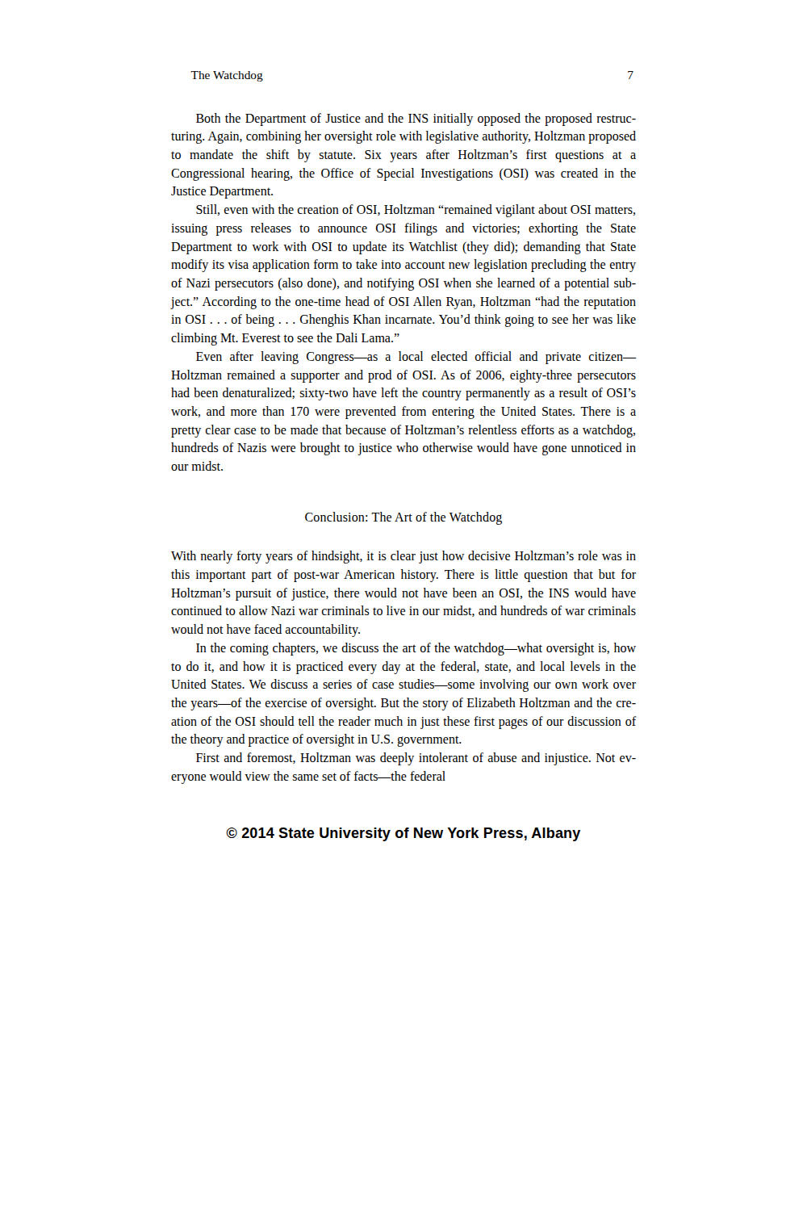The Watchdog 7
Both the Department of Justice and the INS initially opposed the proposed restructuring. Again, combining her oversight role with legislative authority, Holtzman proposed to mandate the shift by statute. Six years after Holtzman’s first questions at a Congressional hearing, the Office of Special Investigations (OSI) was created in the Justice Department.
Still, even with the creation of OSI, Holtzman “remained vigilant about OSI matters, issuing press releases to announce OSI filings and victories; exhorting the State Department to work with OSI to update its Watchlist (they did); demanding that State modify its visa application form to take into account new legislation precluding the entry of Nazi persecutors (also done), and notifying OSI when she learned of a potential subject.” According to the one-time head of OSI Allen Ryan, Holtzman “had the reputation in OSI . . . of being . . . Ghenghis Khan incarnate. You’d think going to see her was like climbing Mt. Everest to see the Dali Lama.”
Even after leaving Congress—as a local elected official and private citizen—Holtzman remained a supporter and prod of OSI. As of 2006, eighty-three persecutors had been denaturalized; sixty-two have left the country permanently as a result of OSI’s work, and more than 170 were prevented from entering the United States. There is a pretty clear case to be made that because of Holtzman’s relentless efforts as a watchdog, hundreds of Nazis were brought to justice who otherwise would have gone unnoticed in our midst.
Conclusion: The Art of the Watchdog
With nearly forty years of hindsight, it is clear just how decisive Holtzman’s role was in this important part of post-war American history. There is little question that but for Holtzman’s pursuit of justice, there would not have been an OSI, the INS would have continued to allow Nazi war criminals to live in our midst, and hundreds of war criminals would not have faced accountability.
In the coming chapters, we discuss the art of the watchdog—what oversight is, how to do it, and how it is practiced every day at the federal, state, and local levels in the United States. We discuss a series of case studies—some involving our own work over the years—of the exercise of oversight. But the story of Elizabeth Holtzman and the creation of the OSI should tell the reader much in just these first pages of our discussion of the theory and practice of oversight in U.S. government.
First and foremost, Holtzman was deeply intolerant of abuse and injustice. Not everyone would view the same set of facts—the federal
© 2014 State University of New York Press, Albany